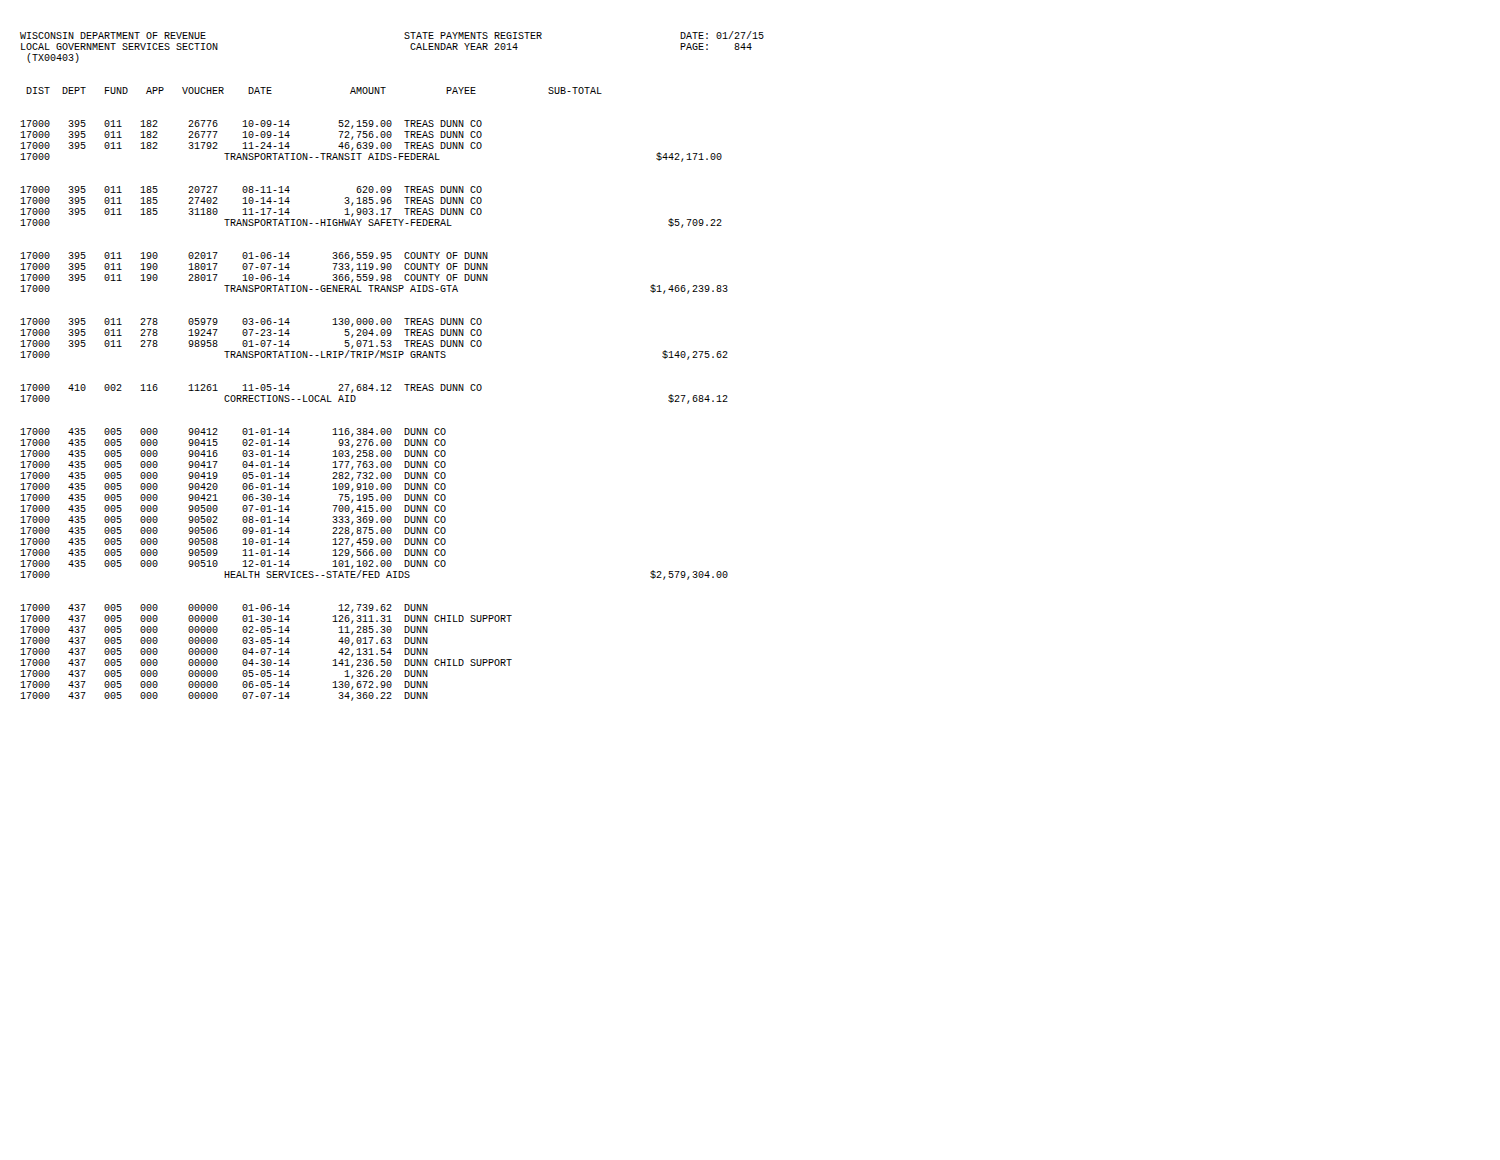WISCONSIN DEPARTMENT OF REVENUE STATE PAYMENTS REGISTER DATE: 01/27/15 LOCAL GOVERNMENT SERVICES SECTION CALENDAR YEAR 2014 PAGE: 844 (TX00403) DIST DEPT FUND APP VOUCHER DATE AMOUNT PAYEE SUB-TOTAL 17000 395 011 182 26776 10-09-14 52,159.00 TREAS DUNN CO 17000 395 011 182 26777 10-09-14 72,756.00 TREAS DUNN CO 17000 395 011 182 31792 11-24-14 46,639.00 TREAS DUNN CO 17000 TRANSPORTATION--TRANSIT AIDS-FEDERAL $442,171.00 17000 395 011 185 20727 08-11-14 620.09 TREAS DUNN CO 17000 395 011 185 27402 10-14-14 3,185.96 TREAS DUNN CO 17000 395 011 185 31180 11-17-14 1,903.17 TREAS DUNN CO 17000 TRANSPORTATION--HIGHWAY SAFETY-FEDERAL $5,709.22 17000 395 011 190 02017 01-06-14 366,559.95 COUNTY OF DUNN 17000 395 011 190 18017 07-07-14 733,119.90 COUNTY OF DUNN 17000 395 011 190 28017 10-06-14 366,559.98 COUNTY OF DUNN 17000 TRANSPORTATION--GENERAL TRANSP AIDS-GTA $1,466,239.83 17000 395 011 278 05979 03-06-14 130,000.00 TREAS DUNN CO 17000 395 011 278 19247 07-23-14 5,204.09 TREAS DUNN CO 17000 395 011 278 98958 01-07-14 5,071.53 TREAS DUNN CO 17000 TRANSPORTATION--LRIP/TRIP/MSIP GRANTS $140,275.62 17000 410 002 116 11261 11-05-14 27,684.12 TREAS DUNN CO 17000 CORRECTIONS--LOCAL AID $27,684.12 17000 435 005 000 90412 01-01-14 116,384.00 DUNN CO 17000 435 005 000 90415 02-01-14 93,276.00 DUNN CO 17000 435 005 000 90416 03-01-14 103,258.00 DUNN CO 17000 435 005 000 90417 04-01-14 177,763.00 DUNN CO 17000 435 005 000 90419 05-01-14 282,732.00 DUNN CO 17000 435 005 000 90420 06-01-14 109,910.00 DUNN CO 17000 435 005 000 90421 06-30-14 75,195.00 DUNN CO 17000 435 005 000 90500 07-01-14 700,415.00 DUNN CO 17000 435 005 000 90502 08-01-14 333,369.00 DUNN CO 17000 435 005 000 90506 09-01-14 228,875.00 DUNN CO 17000 435 005 000 90508 10-01-14 127,459.00 DUNN CO 17000 435 005 000 90509 11-01-14 129,566.00 DUNN CO 17000 435 005 000 90510 12-01-14 101,102.00 DUNN CO 17000 HEALTH SERVICES--STATE/FED AIDS $2,579,304.00 17000 437 005 000 00000 01-06-14 12,739.62 DUNN 17000 437 005 000 00000 01-30-14 126,311.31 DUNN CHILD SUPPORT 17000 437 005 000 00000 02-05-14 11,285.30 DUNN 17000 437 005 000 00000 03-05-14 40,017.63 DUNN 17000 437 005 000 00000 04-07-14 42,131.54 DUNN 17000 437 005 000 00000 04-30-14 141,236.50 DUNN CHILD SUPPORT 17000 437 005 000 00000 05-05-14 1,326.20 DUNN 17000 437 005 000 00000 06-05-14 130,672.90 DUNN 17000 437 005 000 00000 07-07-14 34,360.22 DUNN